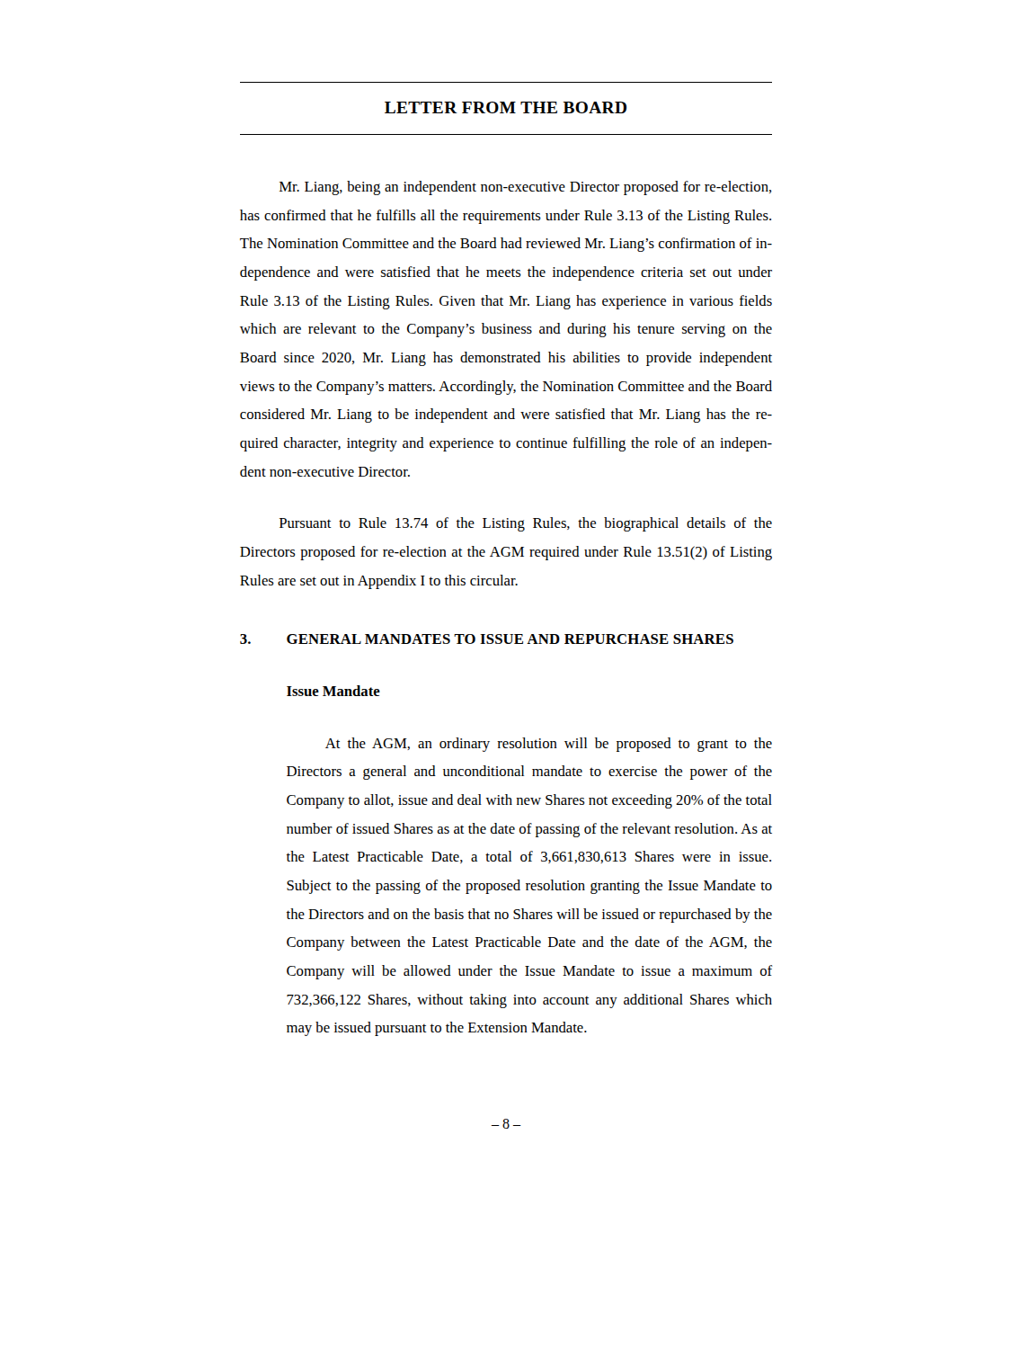LETTER FROM THE BOARD
Mr. Liang, being an independent non-executive Director proposed for re-election, has confirmed that he fulfills all the requirements under Rule 3.13 of the Listing Rules. The Nomination Committee and the Board had reviewed Mr. Liang’s confirmation of independence and were satisfied that he meets the independence criteria set out under Rule 3.13 of the Listing Rules. Given that Mr. Liang has experience in various fields which are relevant to the Company’s business and during his tenure serving on the Board since 2020, Mr. Liang has demonstrated his abilities to provide independent views to the Company’s matters. Accordingly, the Nomination Committee and the Board considered Mr. Liang to be independent and were satisfied that Mr. Liang has the required character, integrity and experience to continue fulfilling the role of an independent non-executive Director.
Pursuant to Rule 13.74 of the Listing Rules, the biographical details of the Directors proposed for re-election at the AGM required under Rule 13.51(2) of Listing Rules are set out in Appendix I to this circular.
3. GENERAL MANDATES TO ISSUE AND REPURCHASE SHARES
Issue Mandate
At the AGM, an ordinary resolution will be proposed to grant to the Directors a general and unconditional mandate to exercise the power of the Company to allot, issue and deal with new Shares not exceeding 20% of the total number of issued Shares as at the date of passing of the relevant resolution. As at the Latest Practicable Date, a total of 3,661,830,613 Shares were in issue. Subject to the passing of the proposed resolution granting the Issue Mandate to the Directors and on the basis that no Shares will be issued or repurchased by the Company between the Latest Practicable Date and the date of the AGM, the Company will be allowed under the Issue Mandate to issue a maximum of 732,366,122 Shares, without taking into account any additional Shares which may be issued pursuant to the Extension Mandate.
– 8 –